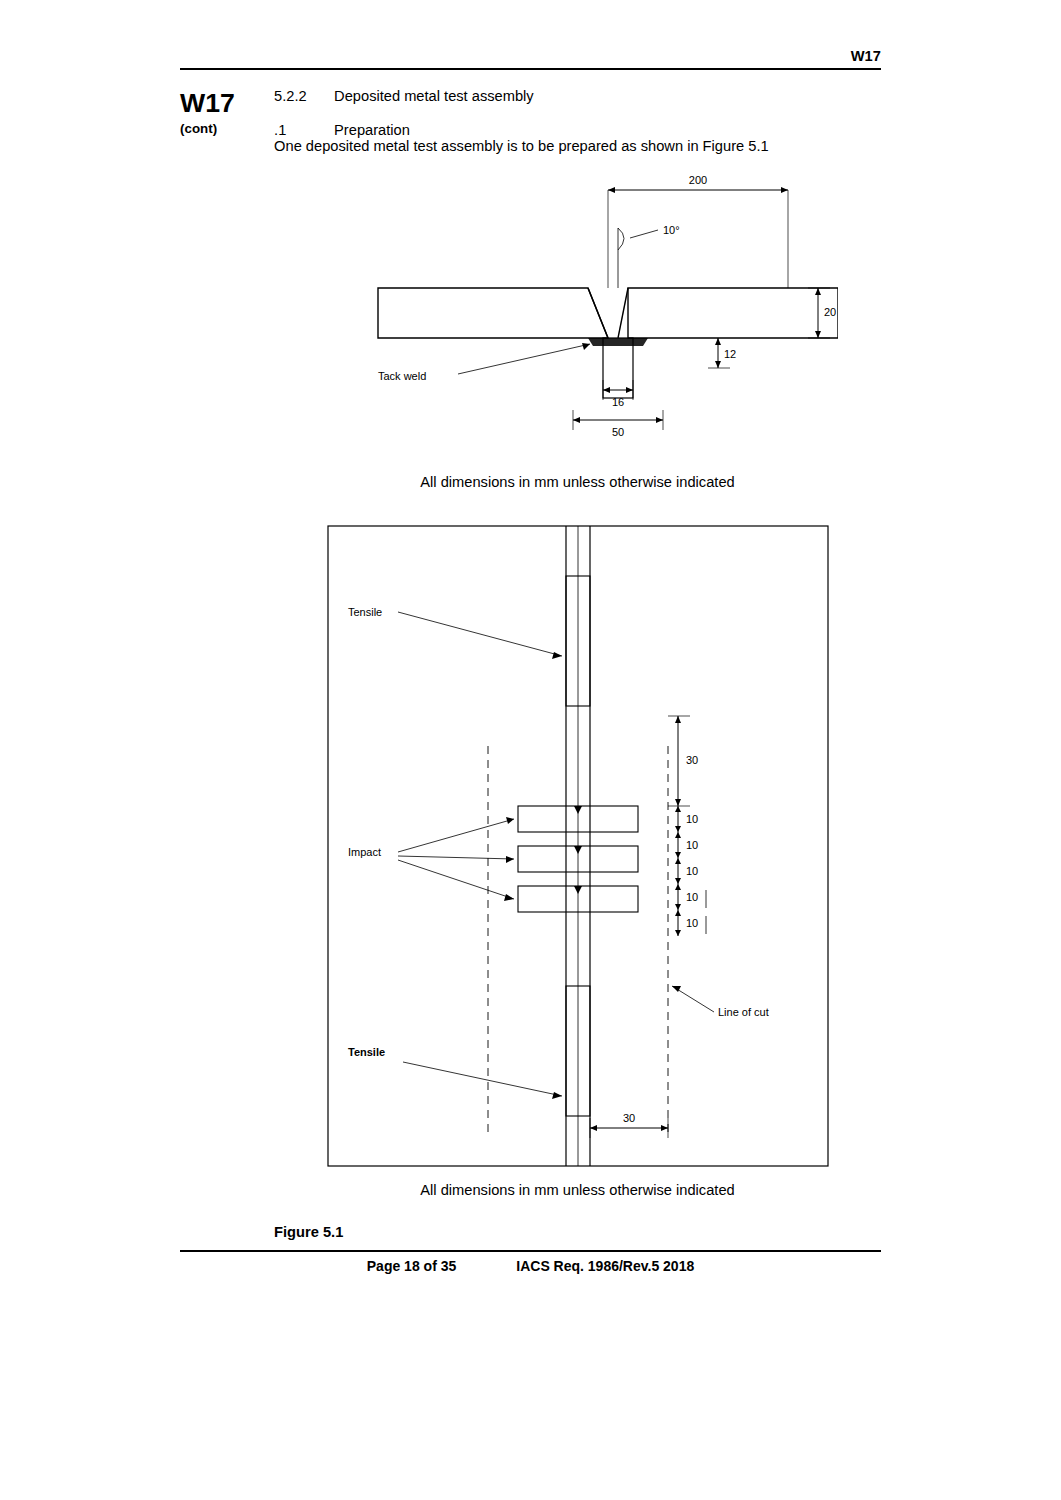W17
W17
(cont)
5.2.2 Deposited metal test assembly
.1 Preparation
One deposited metal test assembly is to be prepared as shown in Figure 5.1
200 10° 20 12 Tack weld 16 50
All dimensions in mm unless otherwise indicated
Tensile Impact 30 10 10 10 10 10 Tensile Line of cut 30
All dimensions in mm unless otherwise indicated
Figure 5.1
Page 18 of 35 IACS Req. 1986/Rev.5 2018